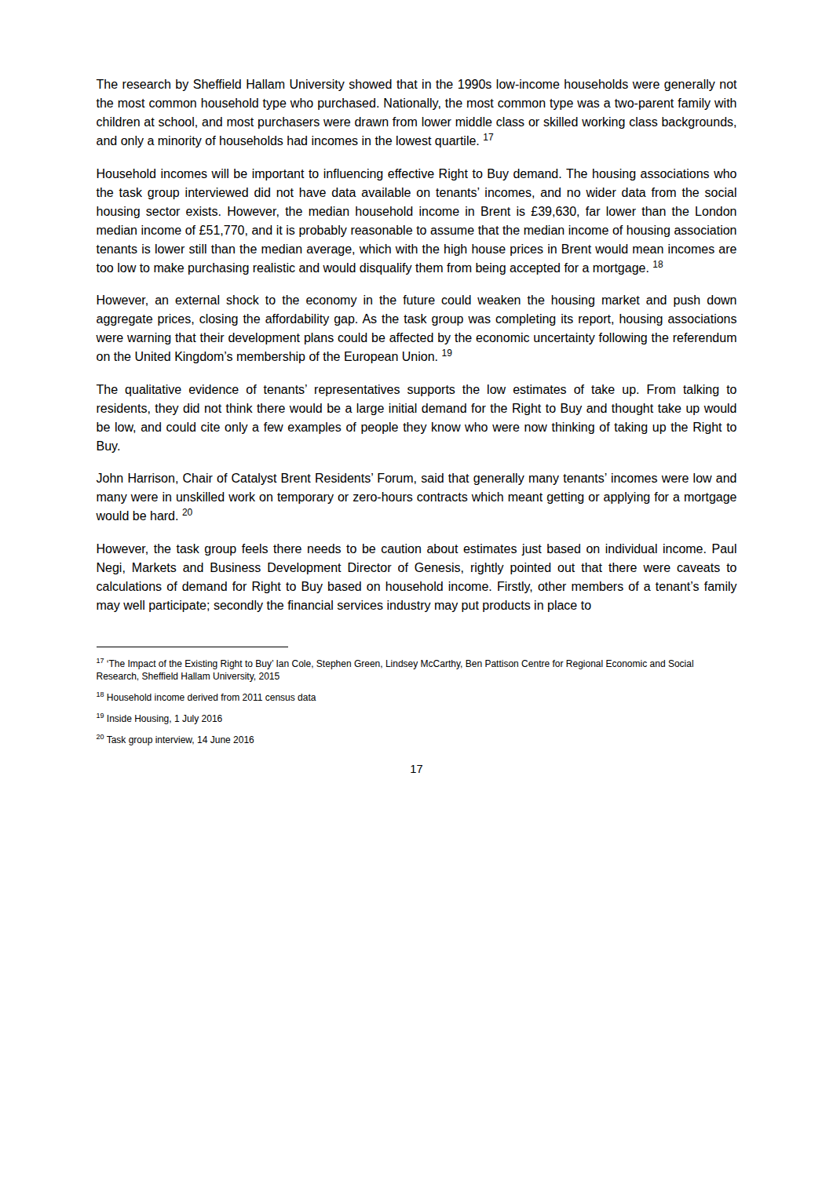The research by Sheffield Hallam University showed that in the 1990s low-income households were generally not the most common household type who purchased. Nationally, the most common type was a two-parent family with children at school, and most purchasers were drawn from lower middle class or skilled working class backgrounds, and only a minority of households had incomes in the lowest quartile. 17
Household incomes will be important to influencing effective Right to Buy demand. The housing associations who the task group interviewed did not have data available on tenants’ incomes, and no wider data from the social housing sector exists. However, the median household income in Brent is £39,630, far lower than the London median income of £51,770, and it is probably reasonable to assume that the median income of housing association tenants is lower still than the median average, which with the high house prices in Brent would mean incomes are too low to make purchasing realistic and would disqualify them from being accepted for a mortgage. 18
However, an external shock to the economy in the future could weaken the housing market and push down aggregate prices, closing the affordability gap. As the task group was completing its report, housing associations were warning that their development plans could be affected by the economic uncertainty following the referendum on the United Kingdom’s membership of the European Union. 19
The qualitative evidence of tenants’ representatives supports the low estimates of take up. From talking to residents, they did not think there would be a large initial demand for the Right to Buy and thought take up would be low, and could cite only a few examples of people they know who were now thinking of taking up the Right to Buy.
John Harrison, Chair of Catalyst Brent Residents’ Forum, said that generally many tenants’ incomes were low and many were in unskilled work on temporary or zero-hours contracts which meant getting or applying for a mortgage would be hard. 20
However, the task group feels there needs to be caution about estimates just based on individual income. Paul Negi, Markets and Business Development Director of Genesis, rightly pointed out that there were caveats to calculations of demand for Right to Buy based on household income. Firstly, other members of a tenant’s family may well participate; secondly the financial services industry may put products in place to
17 ‘The Impact of the Existing Right to Buy’ Ian Cole, Stephen Green, Lindsey McCarthy, Ben Pattison Centre for Regional Economic and Social Research, Sheffield Hallam University, 2015
18 Household income derived from 2011 census data
19 Inside Housing, 1 July 2016
20 Task group interview, 14 June 2016
17